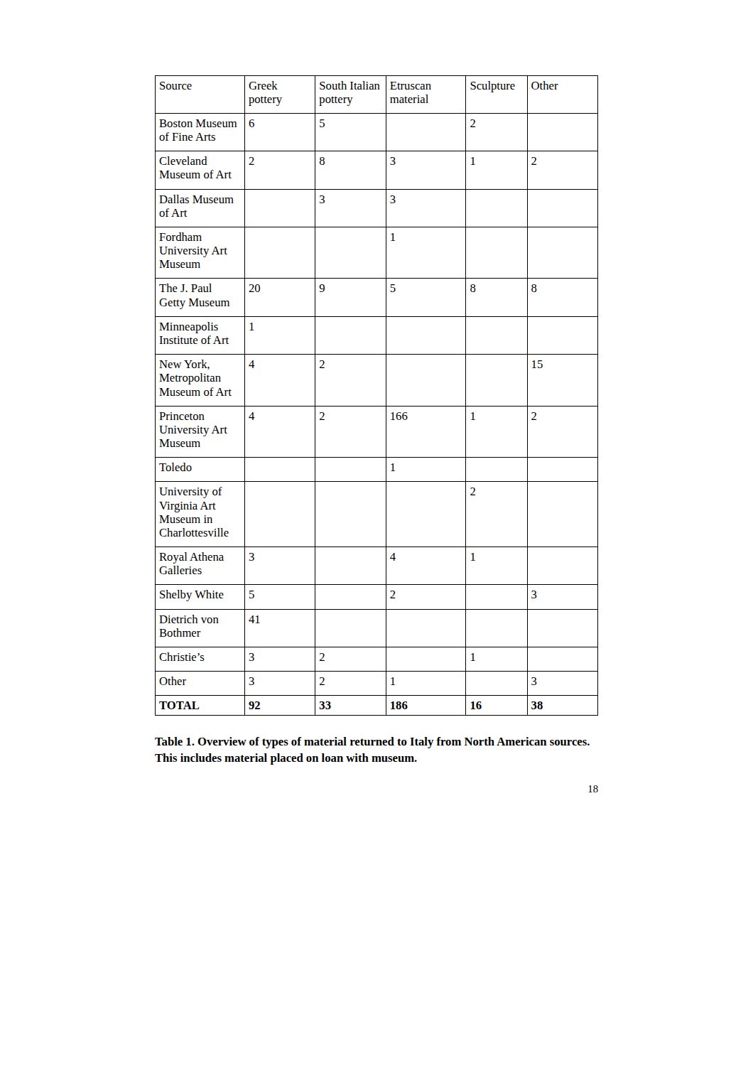| Source | Greek pottery | South Italian pottery | Etruscan material | Sculpture | Other |
| --- | --- | --- | --- | --- | --- |
| Boston Museum of Fine Arts | 6 | 5 | | 2 | |
| Cleveland Museum of Art | 2 | 8 | 3 | 1 | 2 |
| Dallas Museum of Art | | 3 | 3 | | |
| Fordham University Art Museum | | | 1 | | |
| The J. Paul Getty Museum | 20 | 9 | 5 | 8 | 8 |
| Minneapolis Institute of Art | 1 | | | | |
| New York, Metropolitan Museum of Art | 4 | 2 | | | 15 |
| Princeton University Art Museum | 4 | 2 | 166 | 1 | 2 |
| Toledo | | | 1 | | |
| University of Virginia Art Museum in Charlottesville | | | | 2 | |
| Royal Athena Galleries | 3 | | 4 | 1 | |
| Shelby White | 5 | | 2 | | 3 |
| Dietrich von Bothmer | 41 | | | | |
| Christie’s | 3 | 2 | | 1 | |
| Other | 3 | 2 | 1 | | 3 |
| TOTAL | 92 | 33 | 186 | 16 | 38 |
Table 1. Overview of types of material returned to Italy from North American sources. This includes material placed on loan with museum.
18